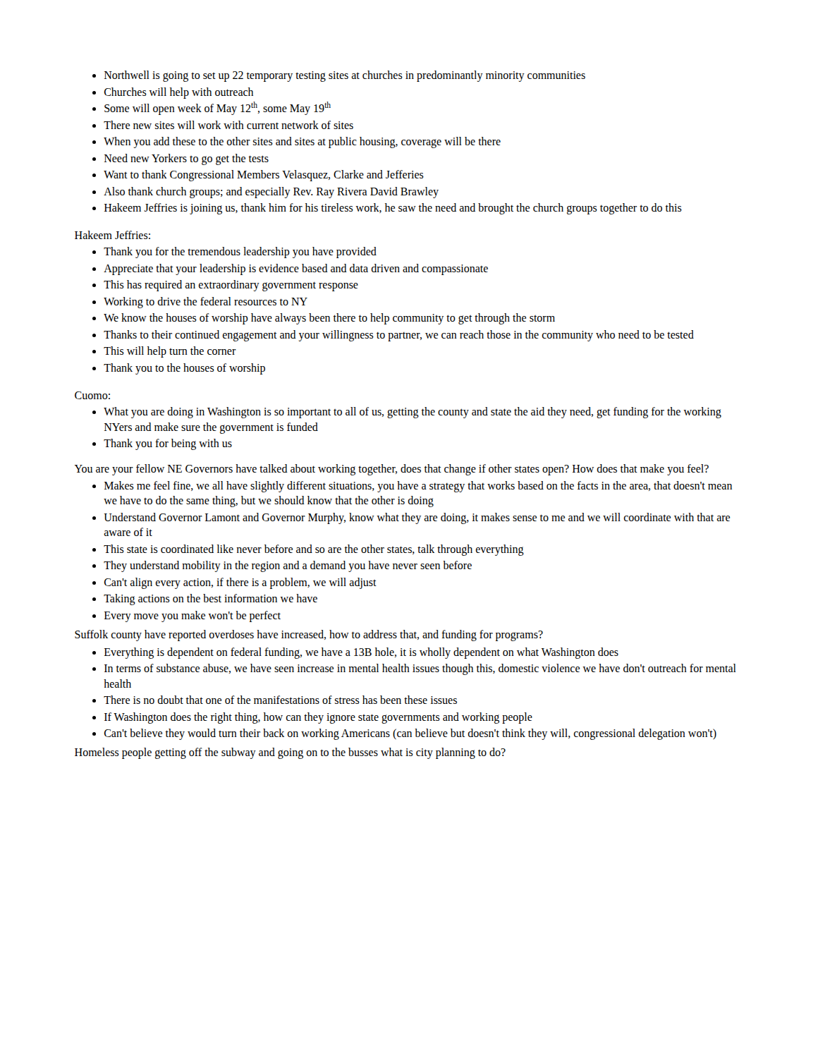Northwell is going to set up 22 temporary testing sites at churches in predominantly minority communities
Churches will help with outreach
Some will open week of May 12th, some May 19th
There new sites will work with current network of sites
When you add these to the other sites and sites at public housing, coverage will be there
Need new Yorkers to go get the tests
Want to thank Congressional Members Velasquez, Clarke and Jefferies
Also thank church groups; and especially Rev. Ray Rivera David Brawley
Hakeem Jeffries is joining us, thank him for his tireless work, he saw the need and brought the church groups together to do this
Hakeem Jeffries:
Thank you for the tremendous leadership you have provided
Appreciate that your leadership is evidence based and data driven and compassionate
This has required an extraordinary government response
Working to drive the federal resources to NY
We know the houses of worship have always been there to help community to get through the storm
Thanks to their continued engagement and your willingness to partner, we can reach those in the community who need to be tested
This will help turn the corner
Thank you to the houses of worship
Cuomo:
What you are doing in Washington is so important to all of us, getting the county and state the aid they need, get funding for the working NYers and make sure the government is funded
Thank you for being with us
You are your fellow NE Governors have talked about working together, does that change if other states open? How does that make you feel?
Makes me feel fine, we all have slightly different situations, you have a strategy that works based on the facts in the area, that doesn't mean we have to do the same thing, but we should know that the other is doing
Understand Governor Lamont and Governor Murphy, know what they are doing, it makes sense to me and we will coordinate with that are aware of it
This state is coordinated like never before and so are the other states, talk through everything
They understand mobility in the region and a demand you have never seen before
Can't align every action, if there is a problem, we will adjust
Taking actions on the best information we have
Every move you make won't be perfect
Suffolk county have reported overdoses have increased, how to address that, and funding for programs?
Everything is dependent on federal funding, we have a 13B hole, it is wholly dependent on what Washington does
In terms of substance abuse, we have seen increase in mental health issues though this, domestic violence we have don't outreach for mental health
There is no doubt that one of the manifestations of stress has been these issues
If Washington does the right thing, how can they ignore state governments and working people
Can't believe they would turn their back on working Americans (can believe but doesn't think they will, congressional delegation won't)
Homeless people getting off the subway and going on to the busses what is city planning to do?